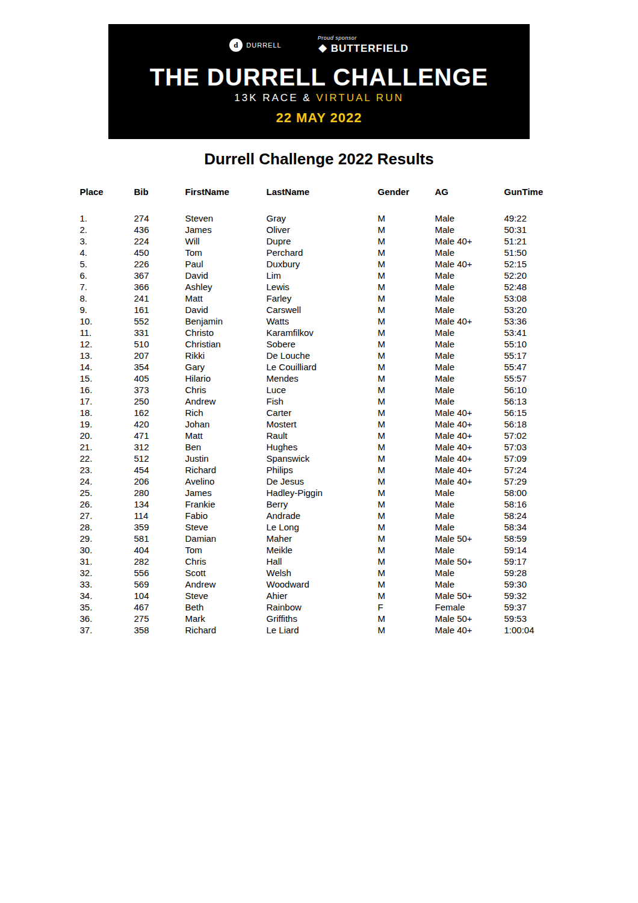d DURRELL
Proud sponsor
❖ BUTTERFIELD
THE DURRELL CHALLENGE
13K RACE & VIRTUAL RUN
22 MAY 2022
Durrell Challenge 2022 Results
| Place | Bib | FirstName | LastName | Gender | AG | GunTime |
| --- | --- | --- | --- | --- | --- | --- |
| 1. | 274 | Steven | Gray | M | Male | 49:22 |
| 2. | 436 | James | Oliver | M | Male | 50:31 |
| 3. | 224 | Will | Dupre | M | Male 40+ | 51:21 |
| 4. | 450 | Tom | Perchard | M | Male | 51:50 |
| 5. | 226 | Paul | Duxbury | M | Male 40+ | 52:15 |
| 6. | 367 | David | Lim | M | Male | 52:20 |
| 7. | 366 | Ashley | Lewis | M | Male | 52:48 |
| 8. | 241 | Matt | Farley | M | Male | 53:08 |
| 9. | 161 | David | Carswell | M | Male | 53:20 |
| 10. | 552 | Benjamin | Watts | M | Male 40+ | 53:36 |
| 11. | 331 | Christo | Karamfilkov | M | Male | 53:41 |
| 12. | 510 | Christian | Sobere | M | Male | 55:10 |
| 13. | 207 | Rikki | De Louche | M | Male | 55:17 |
| 14. | 354 | Gary | Le Couilliard | M | Male | 55:47 |
| 15. | 405 | Hilario | Mendes | M | Male | 55:57 |
| 16. | 373 | Chris | Luce | M | Male | 56:10 |
| 17. | 250 | Andrew | Fish | M | Male | 56:13 |
| 18. | 162 | Rich | Carter | M | Male 40+ | 56:15 |
| 19. | 420 | Johan | Mostert | M | Male 40+ | 56:18 |
| 20. | 471 | Matt | Rault | M | Male 40+ | 57:02 |
| 21. | 312 | Ben | Hughes | M | Male 40+ | 57:03 |
| 22. | 512 | Justin | Spanswick | M | Male 40+ | 57:09 |
| 23. | 454 | Richard | Philips | M | Male 40+ | 57:24 |
| 24. | 206 | Avelino | De Jesus | M | Male 40+ | 57:29 |
| 25. | 280 | James | Hadley-Piggin | M | Male | 58:00 |
| 26. | 134 | Frankie | Berry | M | Male | 58:16 |
| 27. | 114 | Fabio | Andrade | M | Male | 58:24 |
| 28. | 359 | Steve | Le Long | M | Male | 58:34 |
| 29. | 581 | Damian | Maher | M | Male 50+ | 58:59 |
| 30. | 404 | Tom | Meikle | M | Male | 59:14 |
| 31. | 282 | Chris | Hall | M | Male 50+ | 59:17 |
| 32. | 556 | Scott | Welsh | M | Male | 59:28 |
| 33. | 569 | Andrew | Woodward | M | Male | 59:30 |
| 34. | 104 | Steve | Ahier | M | Male 50+ | 59:32 |
| 35. | 467 | Beth | Rainbow | F | Female | 59:37 |
| 36. | 275 | Mark | Griffiths | M | Male 50+ | 59:53 |
| 37. | 358 | Richard | Le Liard | M | Male 40+ | 1:00:04 |